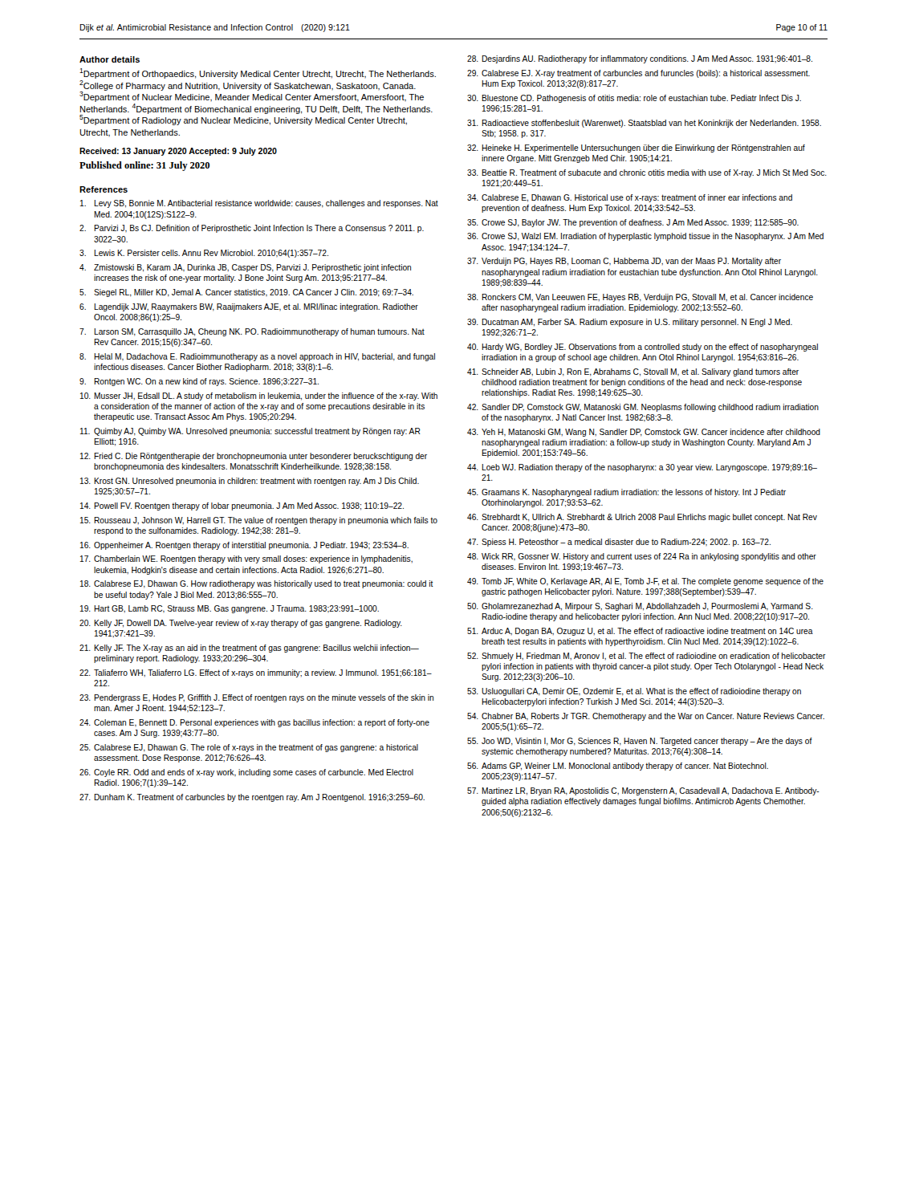Dijk et al. Antimicrobial Resistance and Infection Control(2020) 9:121
Page 10 of 11
Author details
1Department of Orthopaedics, University Medical Center Utrecht, Utrecht, The Netherlands. 2College of Pharmacy and Nutrition, University of Saskatchewan, Saskatoon, Canada. 3Department of Nuclear Medicine, Meander Medical Center Amersfoort, Amersfoort, The Netherlands. 4Department of Biomechanical engineering, TU Delft, Delft, The Netherlands. 5Department of Radiology and Nuclear Medicine, University Medical Center Utrecht, Utrecht, The Netherlands.
Received: 13 January 2020 Accepted: 9 July 2020
Published online: 31 July 2020
References
Levy SB, Bonnie M. Antibacterial resistance worldwide: causes, challenges and responses. Nat Med. 2004;10(12S):S122–9.
Parvizi J, Bs CJ. Definition of Periprosthetic Joint Infection Is There a Consensus ? 2011. p. 3022–30.
Lewis K. Persister cells. Annu Rev Microbiol. 2010;64(1):357–72.
Zmistowski B, Karam JA, Durinka JB, Casper DS, Parvizi J. Periprosthetic joint infection increases the risk of one-year mortality. J Bone Joint Surg Am. 2013;95:2177–84.
Siegel RL, Miller KD, Jemal A. Cancer statistics, 2019. CA Cancer J Clin. 2019; 69:7–34.
Lagendijk JJW, Raaymakers BW, Raaijmakers AJE, et al. MRI/linac integration. Radiother Oncol. 2008;86(1):25–9.
Larson SM, Carrasquillo JA, Cheung NK. PO. Radioimmunotherapy of human tumours. Nat Rev Cancer. 2015;15(6):347–60.
Helal M, Dadachova E. Radioimmunotherapy as a novel approach in HIV, bacterial, and fungal infectious diseases. Cancer Biother Radiopharm. 2018; 33(8):1–6.
Rontgen WC. On a new kind of rays. Science. 1896;3:227–31.
Musser JH, Edsall DL. A study of metabolism in leukemia, under the influence of the x-ray. With a consideration of the manner of action of the x-ray and of some precautions desirable in its therapeutic use. Transact Assoc Am Phys. 1905;20:294.
Quimby AJ, Quimby WA. Unresolved pneumonia: successful treatment by Röngen ray: AR Elliott; 1916.
Fried C. Die Röntgentherapie der bronchopneumonia unter besonderer beruckschtigung der bronchopneumonia des kindesalters. Monatsschrift Kinderheilkunde. 1928;38:158.
Krost GN. Unresolved pneumonia in children: treatment with roentgen ray. Am J Dis Child. 1925;30:57–71.
Powell FV. Roentgen therapy of lobar pneumonia. J Am Med Assoc. 1938; 110:19–22.
Rousseau J, Johnson W, Harrell GT. The value of roentgen therapy in pneumonia which fails to respond to the sulfonamides. Radiology. 1942;38: 281–9.
Oppenheimer A. Roentgen therapy of interstitial pneumonia. J Pediatr. 1943; 23:534–8.
Chamberlain WE. Roentgen therapy with very small doses: experience in lymphadenitis, leukemia, Hodgkin's disease and certain infections. Acta Radiol. 1926;6:271–80.
Calabrese EJ, Dhawan G. How radiotherapy was historically used to treat pneumonia: could it be useful today? Yale J Biol Med. 2013;86:555–70.
Hart GB, Lamb RC, Strauss MB. Gas gangrene. J Trauma. 1983;23:991–1000.
Kelly JF, Dowell DA. Twelve-year review of x-ray therapy of gas gangrene. Radiology. 1941;37:421–39.
Kelly JF. The X-ray as an aid in the treatment of gas gangrene: Bacillus welchii infection—preliminary report. Radiology. 1933;20:296–304.
Taliaferro WH, Taliaferro LG. Effect of x-rays on immunity; a review. J Immunol. 1951;66:181–212.
Pendergrass E, Hodes P, Griffith J. Effect of roentgen rays on the minute vessels of the skin in man. Amer J Roent. 1944;52:123–7.
Coleman E, Bennett D. Personal experiences with gas bacillus infection: a report of forty-one cases. Am J Surg. 1939;43:77–80.
Calabrese EJ, Dhawan G. The role of x-rays in the treatment of gas gangrene: a historical assessment. Dose Response. 2012;76:626–43.
Coyle RR. Odd and ends of x-ray work, including some cases of carbuncle. Med Electrol Radiol. 1906;7(1):39–142.
Dunham K. Treatment of carbuncles by the roentgen ray. Am J Roentgenol. 1916;3:259–60.
Desjardins AU. Radiotherapy for inflammatory conditions. J Am Med Assoc. 1931;96:401–8.
Calabrese EJ. X-ray treatment of carbuncles and furuncles (boils): a historical assessment. Hum Exp Toxicol. 2013;32(8):817–27.
Bluestone CD. Pathogenesis of otitis media: role of eustachian tube. Pediatr Infect Dis J. 1996;15:281–91.
Radioactieve stoffenbesluit (Warenwet). Staatsblad van het Koninkrijk der Nederlanden. 1958. Stb; 1958. p. 317.
Heineke H. Experimentelle Untersuchungen über die Einwirkung der Röntgenstrahlen auf innere Organe. Mitt Grenzgeb Med Chir. 1905;14:21.
Beattie R. Treatment of subacute and chronic otitis media with use of X-ray. J Mich St Med Soc. 1921;20:449–51.
Calabrese E, Dhawan G. Historical use of x-rays: treatment of inner ear infections and prevention of deafness. Hum Exp Toxicol. 2014;33:542–53.
Crowe SJ, Baylor JW. The prevention of deafness. J Am Med Assoc. 1939; 112:585–90.
Crowe SJ, Walzl EM. Irradiation of hyperplastic lymphoid tissue in the Nasopharynx. J Am Med Assoc. 1947;134:124–7.
Verduijn PG, Hayes RB, Looman C, Habbema JD, van der Maas PJ. Mortality after nasopharyngeal radium irradiation for eustachian tube dysfunction. Ann Otol Rhinol Laryngol. 1989;98:839–44.
Ronckers CM, Van Leeuwen FE, Hayes RB, Verduijn PG, Stovall M, et al. Cancer incidence after nasopharyngeal radium irradiation. Epidemiology. 2002;13:552–60.
Ducatman AM, Farber SA. Radium exposure in U.S. military personnel. N Engl J Med. 1992;326:71–2.
Hardy WG, Bordley JE. Observations from a controlled study on the effect of nasopharyngeal irradiation in a group of school age children. Ann Otol Rhinol Laryngol. 1954;63:816–26.
Schneider AB, Lubin J, Ron E, Abrahams C, Stovall M, et al. Salivary gland tumors after childhood radiation treatment for benign conditions of the head and neck: dose-response relationships. Radiat Res. 1998;149:625–30.
Sandler DP, Comstock GW, Matanoski GM. Neoplasms following childhood radium irradiation of the nasopharynx. J Natl Cancer Inst. 1982;68:3–8.
Yeh H, Matanoski GM, Wang N, Sandler DP, Comstock GW. Cancer incidence after childhood nasopharyngeal radium irradiation: a follow-up study in Washington County. Maryland Am J Epidemiol. 2001;153:749–56.
Loeb WJ. Radiation therapy of the nasopharynx: a 30 year view. Laryngoscope. 1979;89:16–21.
Graamans K. Nasopharyngeal radium irradiation: the lessons of history. Int J Pediatr Otorhinolaryngol. 2017;93:53–62.
Strebhardt K, Ullrich A. Strebhardt & Ulrich 2008 Paul Ehrlichs magic bullet concept. Nat Rev Cancer. 2008;8(june):473–80.
Spiess H. Peteosthor – a medical disaster due to Radium-224; 2002. p. 163–72.
Wick RR, Gossner W. History and current uses of 224 Ra in ankylosing spondylitis and other diseases. Environ Int. 1993;19:467–73.
Tomb JF, White O, Kerlavage AR, Al E, Tomb J-F, et al. The complete genome sequence of the gastric pathogen Helicobacter pylori. Nature. 1997;388(September):539–47.
Gholamrezanezhad A, Mirpour S, Saghari M, Abdollahzadeh J, Pourmoslemi A, Yarmand S. Radio-iodine therapy and helicobacter pylori infection. Ann Nucl Med. 2008;22(10):917–20.
Arduc A, Dogan BA, Ozuguz U, et al. The effect of radioactive iodine treatment on 14C urea breath test results in patients with hyperthyroidism. Clin Nucl Med. 2014;39(12):1022–6.
Shmuely H, Friedman M, Aronov I, et al. The effect of radioiodine on eradication of helicobacter pylori infection in patients with thyroid cancer-a pilot study. Oper Tech Otolaryngol - Head Neck Surg. 2012;23(3):206–10.
Usluogullari CA, Demir OE, Ozdemir E, et al. What is the effect of radioiodine therapy on Helicobacterpylori infection? Turkish J Med Sci. 2014; 44(3):520–3.
Chabner BA, Roberts Jr TGR. Chemotherapy and the War on Cancer. Nature Reviews Cancer. 2005;5(1):65–72.
Joo WD, Visintin I, Mor G, Sciences R, Haven N. Targeted cancer therapy – Are the days of systemic chemotherapy numbered? Maturitas. 2013;76(4):308–14.
Adams GP, Weiner LM. Monoclonal antibody therapy of cancer. Nat Biotechnol. 2005;23(9):1147–57.
Martinez LR, Bryan RA, Apostolidis C, Morgenstern A, Casadevall A, Dadachova E. Antibody-guided alpha radiation effectively damages fungal biofilms. Antimicrob Agents Chemother. 2006;50(6):2132–6.